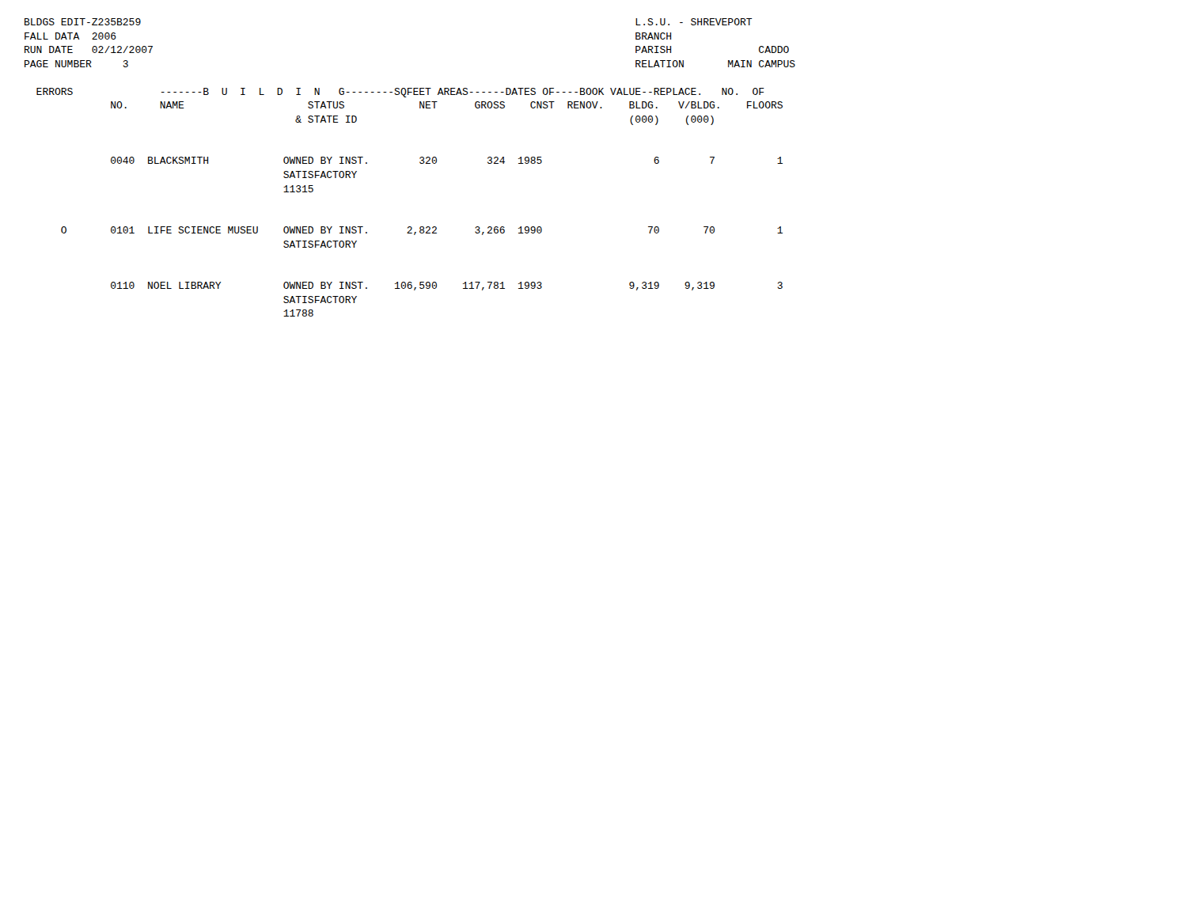BLDGS EDIT-Z235B259                                                                                L.S.U. - SHREVEPORT
FALL DATA  2006                                                                                    BRANCH
RUN DATE   02/12/2007                                                                              PARISH              CADDO
PAGE NUMBER     3                                                                                  RELATION       MAIN CAMPUS

  ERRORS              -------B  U  I  L  D  I  N   G--------SQFEET AREAS------DATES OF----BOOK VALUE--REPLACE.   NO.  OF
              NO.     NAME                    STATUS            NET      GROSS    CNST  RENOV.    BLDG.   V/BLDG.    FLOORS
                                            & STATE ID                                            (000)    (000)


              0040  BLACKSMITH            OWNED BY INST.        320        324  1985                  6        7          1
                                          SATISFACTORY
                                          11315


      O       0101  LIFE SCIENCE MUSEU    OWNED BY INST.      2,822      3,266  1990                 70       70          1
                                          SATISFACTORY


              0110  NOEL LIBRARY          OWNED BY INST.    106,590    117,781  1993              9,319    9,319          3
                                          SATISFACTORY
                                          11788